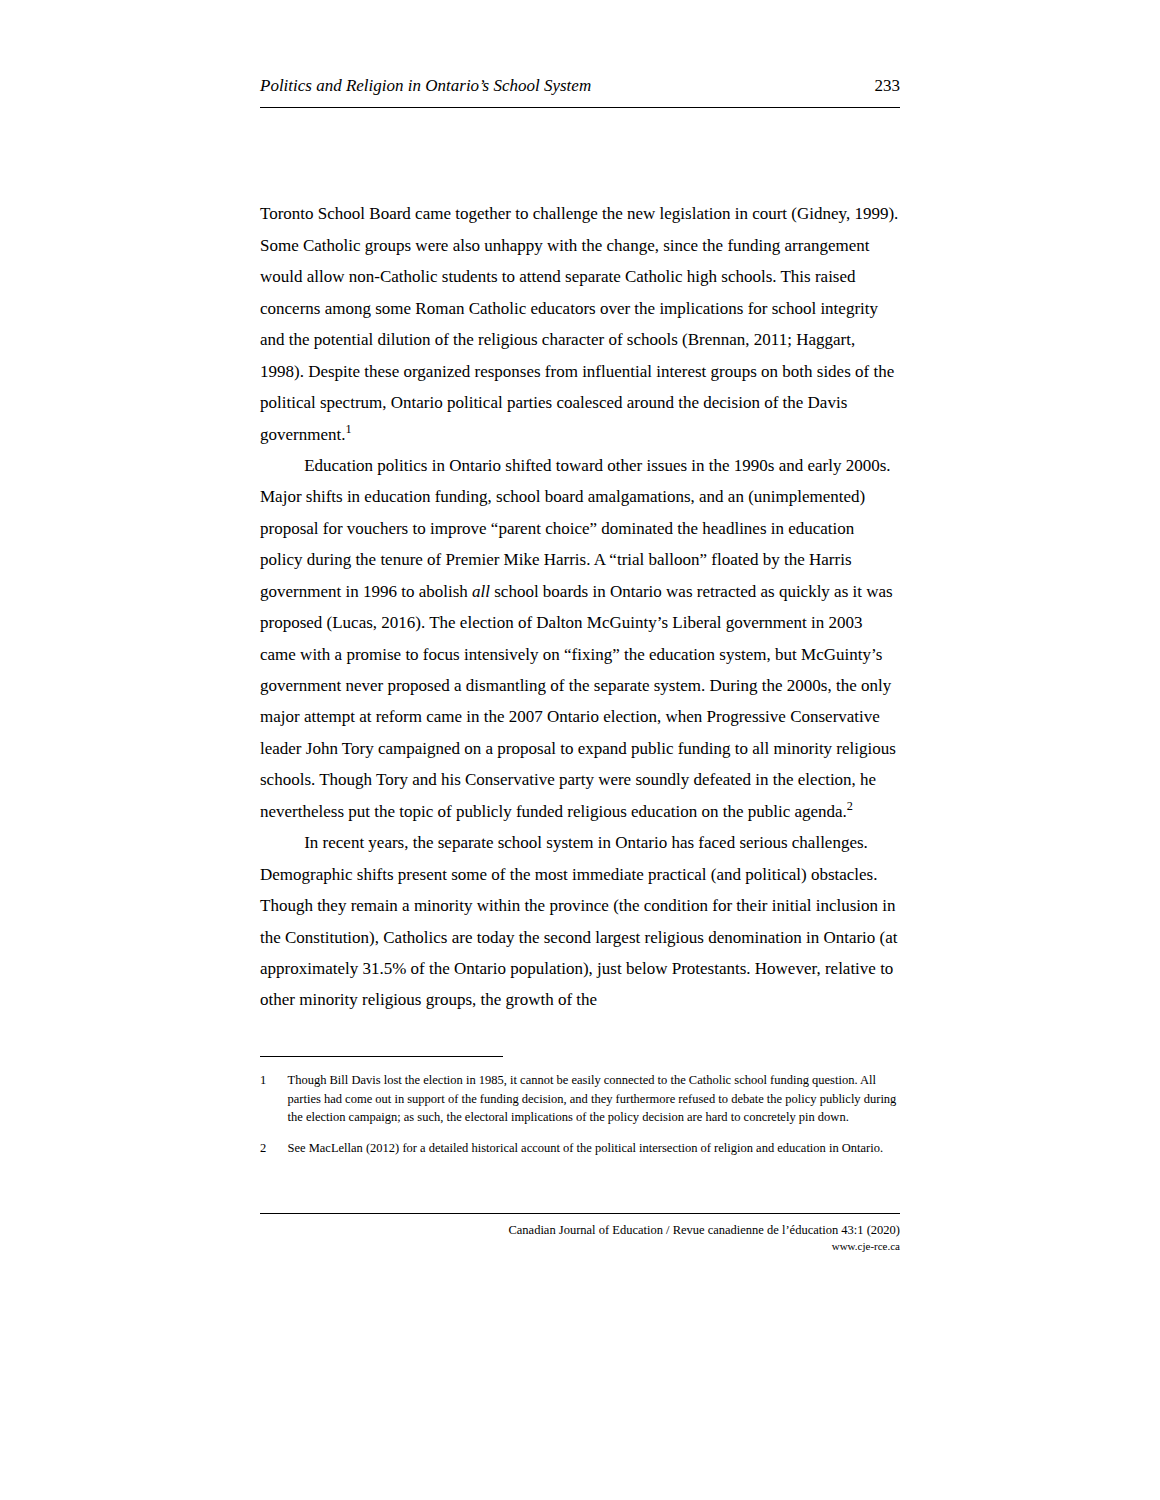Politics and Religion in Ontario’s School System 233
Toronto School Board came together to challenge the new legislation in court (Gidney, 1999). Some Catholic groups were also unhappy with the change, since the funding arrangement would allow non-Catholic students to attend separate Catholic high schools. This raised concerns among some Roman Catholic educators over the implications for school integrity and the potential dilution of the religious character of schools (Brennan, 2011; Haggart, 1998). Despite these organized responses from influential interest groups on both sides of the political spectrum, Ontario political parties coalesced around the decision of the Davis government.1
Education politics in Ontario shifted toward other issues in the 1990s and early 2000s. Major shifts in education funding, school board amalgamations, and an (unimplemented) proposal for vouchers to improve “parent choice” dominated the headlines in education policy during the tenure of Premier Mike Harris. A “trial balloon” floated by the Harris government in 1996 to abolish all school boards in Ontario was retracted as quickly as it was proposed (Lucas, 2016). The election of Dalton McGuinty’s Liberal government in 2003 came with a promise to focus intensively on “fixing” the education system, but McGuinty’s government never proposed a dismantling of the separate system. During the 2000s, the only major attempt at reform came in the 2007 Ontario election, when Progressive Conservative leader John Tory campaigned on a proposal to expand public funding to all minority religious schools. Though Tory and his Conservative party were soundly defeated in the election, he nevertheless put the topic of publicly funded religious education on the public agenda.2
In recent years, the separate school system in Ontario has faced serious challenges. Demographic shifts present some of the most immediate practical (and political) obstacles. Though they remain a minority within the province (the condition for their initial inclusion in the Constitution), Catholics are today the second largest religious denomination in Ontario (at approximately 31.5% of the Ontario population), just below Protestants. However, relative to other minority religious groups, the growth of the
1 Though Bill Davis lost the election in 1985, it cannot be easily connected to the Catholic school funding question. All parties had come out in support of the funding decision, and they furthermore refused to debate the policy publicly during the election campaign; as such, the electoral implications of the policy decision are hard to concretely pin down.
2 See MacLellan (2012) for a detailed historical account of the political intersection of religion and education in Ontario.
Canadian Journal of Education / Revue canadienne de l’éducation 43:1 (2020)
www.cje-rce.ca